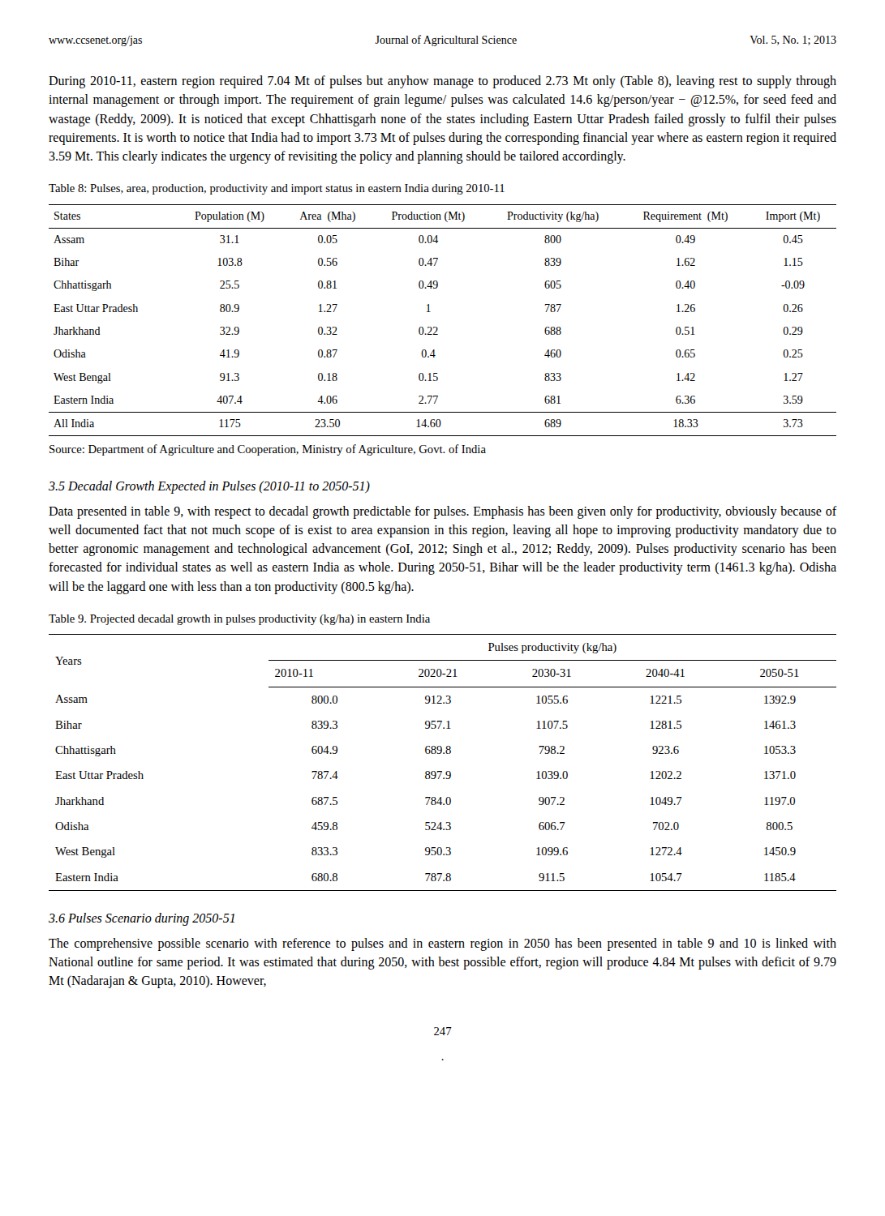www.ccsenet.org/jas
Journal of Agricultural Science
Vol. 5, No. 1; 2013
During 2010-11, eastern region required 7.04 Mt of pulses but anyhow manage to produced 2.73 Mt only (Table 8), leaving rest to supply through internal management or through import. The requirement of grain legume/ pulses was calculated 14.6 kg/person/year − @12.5%, for seed feed and wastage (Reddy, 2009). It is noticed that except Chhattisgarh none of the states including Eastern Uttar Pradesh failed grossly to fulfil their pulses requirements. It is worth to notice that India had to import 3.73 Mt of pulses during the corresponding financial year where as eastern region it required 3.59 Mt. This clearly indicates the urgency of revisiting the policy and planning should be tailored accordingly.
Table 8: Pulses, area, production, productivity and import status in eastern India during 2010-11
| States | Population (M) | Area (Mha) | Production (Mt) | Productivity (kg/ha) | Requirement (Mt) | Import (Mt) |
| --- | --- | --- | --- | --- | --- | --- |
| Assam | 31.1 | 0.05 | 0.04 | 800 | 0.49 | 0.45 |
| Bihar | 103.8 | 0.56 | 0.47 | 839 | 1.62 | 1.15 |
| Chhattisgarh | 25.5 | 0.81 | 0.49 | 605 | 0.40 | -0.09 |
| East Uttar Pradesh | 80.9 | 1.27 | 1 | 787 | 1.26 | 0.26 |
| Jharkhand | 32.9 | 0.32 | 0.22 | 688 | 0.51 | 0.29 |
| Odisha | 41.9 | 0.87 | 0.4 | 460 | 0.65 | 0.25 |
| West Bengal | 91.3 | 0.18 | 0.15 | 833 | 1.42 | 1.27 |
| Eastern India | 407.4 | 4.06 | 2.77 | 681 | 6.36 | 3.59 |
| All India | 1175 | 23.50 | 14.60 | 689 | 18.33 | 3.73 |
Source: Department of Agriculture and Cooperation, Ministry of Agriculture, Govt. of India
3.5 Decadal Growth Expected in Pulses (2010-11 to 2050-51)
Data presented in table 9, with respect to decadal growth predictable for pulses. Emphasis has been given only for productivity, obviously because of well documented fact that not much scope of is exist to area expansion in this region, leaving all hope to improving productivity mandatory due to better agronomic management and technological advancement (GoI, 2012; Singh et al., 2012; Reddy, 2009). Pulses productivity scenario has been forecasted for individual states as well as eastern India as whole. During 2050-51, Bihar will be the leader productivity term (1461.3 kg/ha). Odisha will be the laggard one with less than a ton productivity (800.5 kg/ha).
Table 9. Projected decadal growth in pulses productivity (kg/ha) in eastern India
| Years | Pulses productivity (kg/ha) |
| --- | --- |
| 2010-11 | 2020-21 | 2030-31 | 2040-41 | 2050-51 |
| Assam | 800.0 | 912.3 | 1055.6 | 1221.5 | 1392.9 |
| Bihar | 839.3 | 957.1 | 1107.5 | 1281.5 | 1461.3 |
| Chhattisgarh | 604.9 | 689.8 | 798.2 | 923.6 | 1053.3 |
| East Uttar Pradesh | 787.4 | 897.9 | 1039.0 | 1202.2 | 1371.0 |
| Jharkhand | 687.5 | 784.0 | 907.2 | 1049.7 | 1197.0 |
| Odisha | 459.8 | 524.3 | 606.7 | 702.0 | 800.5 |
| West Bengal | 833.3 | 950.3 | 1099.6 | 1272.4 | 1450.9 |
| Eastern India | 680.8 | 787.8 | 911.5 | 1054.7 | 1185.4 |
3.6 Pulses Scenario during 2050-51
The comprehensive possible scenario with reference to pulses and in eastern region in 2050 has been presented in table 9 and 10 is linked with National outline for same period. It was estimated that during 2050, with best possible effort, region will produce 4.84 Mt pulses with deficit of 9.79 Mt (Nadarajan & Gupta, 2010). However,
247
.